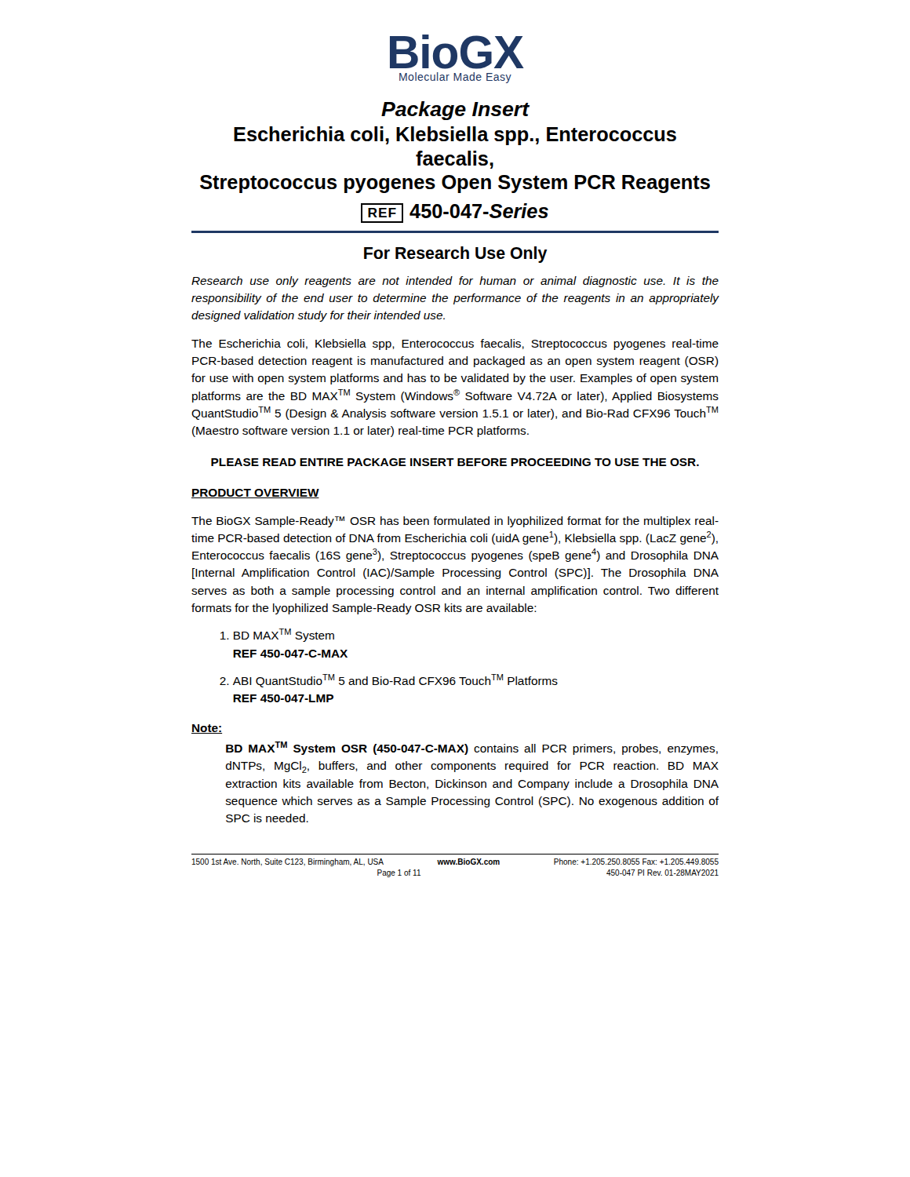Bio GX
Molecular Made Easy
Package Insert
Escherichia coli, Klebsiella spp., Enterococcus faecalis,
Streptococcus pyogenes Open System PCR Reagents
REF 450-047-Series
For Research Use Only
Research use only reagents are not intended for human or animal diagnostic use. It is the responsibility of the end user to determine the performance of the reagents in an appropriately designed validation study for their intended use.
The Escherichia coli, Klebsiella spp, Enterococcus faecalis, Streptococcus pyogenes real-time PCR-based detection reagent is manufactured and packaged as an open system reagent (OSR) for use with open system platforms and has to be validated by the user. Examples of open system platforms are the BD MAXTM System (Windows® Software V4.72A or later), Applied Biosystems QuantStudioTM 5 (Design & Analysis software version 1.5.1 or later), and Bio-Rad CFX96 TouchTM (Maestro software version 1.1 or later) real-time PCR platforms.
PLEASE READ ENTIRE PACKAGE INSERT BEFORE PROCEEDING TO USE THE OSR.
PRODUCT OVERVIEW
The BioGX Sample-Ready™ OSR has been formulated in lyophilized format for the multiplex real-time PCR-based detection of DNA from Escherichia coli (uidA gene1), Klebsiella spp. (LacZ gene2), Enterococcus faecalis (16S gene3), Streptococcus pyogenes (speB gene4) and Drosophila DNA [Internal Amplification Control (IAC)/Sample Processing Control (SPC)]. The Drosophila DNA serves as both a sample processing control and an internal amplification control. Two different formats for the lyophilized Sample-Ready OSR kits are available:
BD MAXTM System
REF 450-047-C-MAX
ABI QuantStudioTM 5 and Bio-Rad CFX96 TouchTM Platforms
REF 450-047-LMP
Note:
BD MAXTM System OSR (450-047-C-MAX) contains all PCR primers, probes, enzymes, dNTPs, MgCl2, buffers, and other components required for PCR reaction. BD MAX extraction kits available from Becton, Dickinson and Company include a Drosophila DNA sequence which serves as a Sample Processing Control (SPC). No exogenous addition of SPC is needed.
1500 1st Ave. North, Suite C123, Birmingham, AL, USA
www.BioGX.com
Phone: +1.205.250.8055 Fax: +1.205.449.8055
Page 1 of 11
450-047 PI Rev. 01-28MAY2021